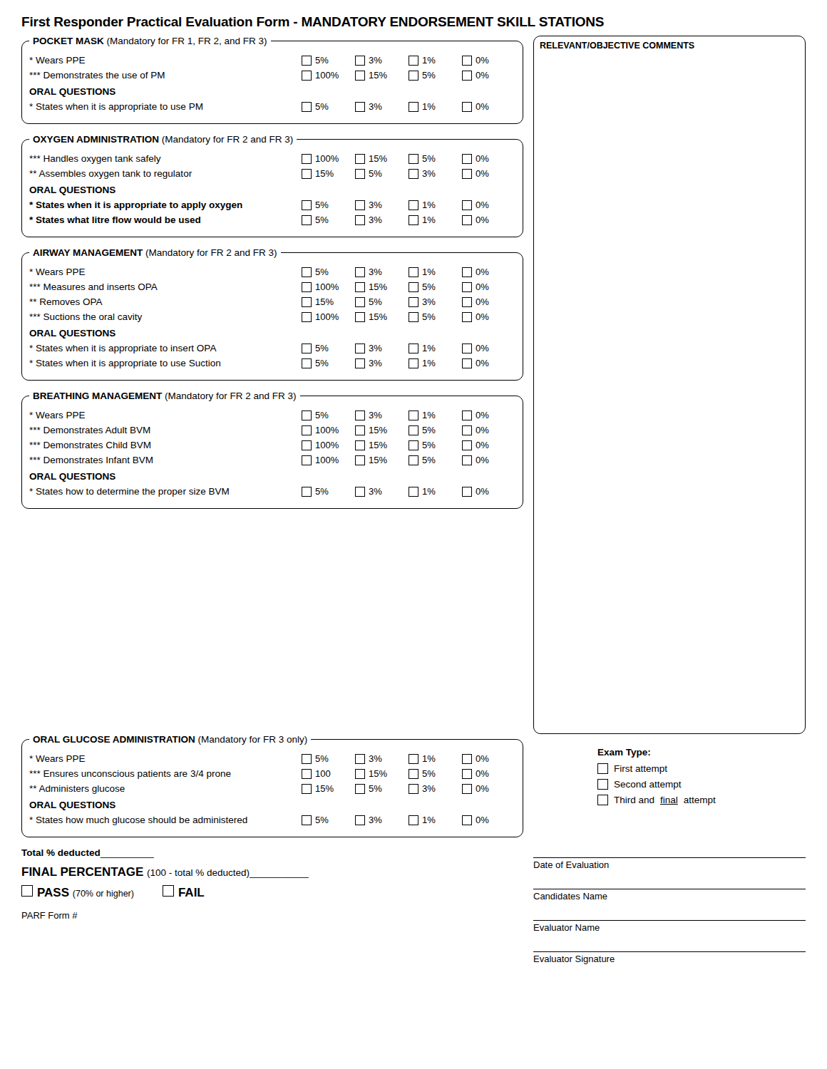First Responder Practical Evaluation Form - MANDATORY ENDORSEMENT SKILL STATIONS
POCKET MASK (Mandatory for FR 1, FR 2, and FR 3)
* Wears PPE
5% 3% 1% 0%
*** Demonstrates the use of PM
100% 15% 5% 0%
ORAL QUESTIONS
* States when it is appropriate to use PM
5% 3% 1% 0%
OXYGEN ADMINISTRATION (Mandatory for FR 2 and FR 3)
*** Handles oxygen tank safely
100% 15% 5% 0%
** Assembles oxygen tank to regulator
15% 5% 3% 0%
ORAL QUESTIONS
* States when it is appropriate to apply oxygen
5% 3% 1% 0%
* States what litre flow would be used
5% 3% 1% 0%
AIRWAY MANAGEMENT (Mandatory for FR 2 and FR 3)
* Wears PPE
5% 3% 1% 0%
*** Measures and inserts OPA
100% 15% 5% 0%
** Removes OPA
15% 5% 3% 0%
*** Suctions the oral cavity
100% 15% 5% 0%
ORAL QUESTIONS
* States when it is appropriate to insert OPA
5% 3% 1% 0%
* States when it is appropriate to use Suction
5% 3% 1% 0%
BREATHING MANAGEMENT (Mandatory for FR 2 and FR 3)
* Wears PPE
5% 3% 1% 0%
*** Demonstrates Adult BVM
100% 15% 5% 0%
*** Demonstrates Child BVM
100% 15% 5% 0%
*** Demonstrates Infant BVM
100% 15% 5% 0%
ORAL QUESTIONS
* States how to determine the proper size BVM
5% 3% 1% 0%
RELEVANT/OBJECTIVE COMMENTS
ORAL GLUCOSE ADMINISTRATION (Mandatory for FR 3 only)
* Wears PPE
5% 3% 1% 0%
*** Ensures unconscious patients are 3/4 prone
100 15% 5% 0%
** Administers glucose
15% 5% 3% 0%
ORAL QUESTIONS
* States how much glucose should be administered
5% 3% 1% 0%
Total % deducted__________
FINAL PERCENTAGE (100 - total % deducted)___________
PASS (70% or higher) FAIL
PARF Form #
Exam Type:
First attempt
Second attempt
Third and final attempt
Date of Evaluation
Candidates Name
Evaluator Name
Evaluator Signature